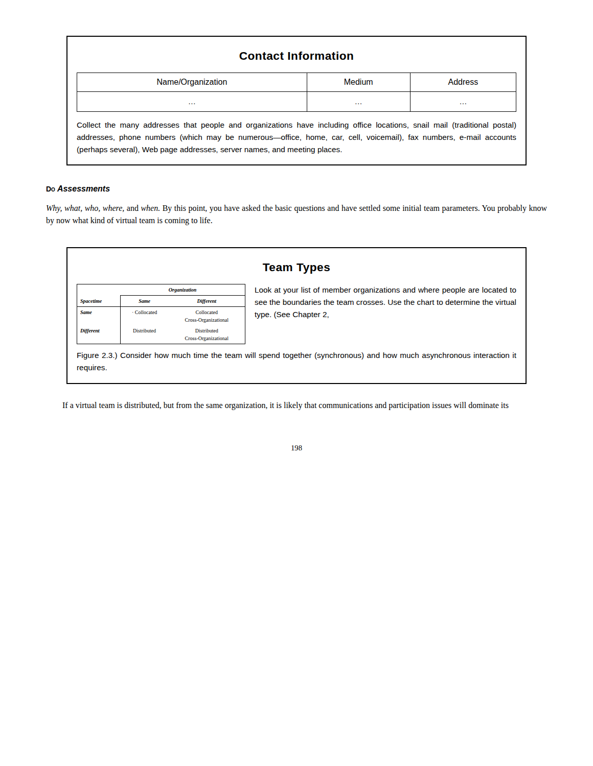Contact Information
| Name/Organization | Medium | Address |
| --- | --- | --- |
| … | … | … |
Collect the many addresses that people and organizations have including office locations, snail mail (traditional postal) addresses, phone numbers (which may be numerous—office, home, car, cell, voicemail), fax numbers, e-mail accounts (perhaps several), Web page addresses, server names, and meeting places.
Do Assessments
Why, what, who, where, and when. By this point, you have asked the basic questions and have settled some initial team parameters. You probably know by now what kind of virtual team is coming to life.
Team Types
| | Organization |
| Spacetime | Same | Different |
| Same | · Collocated | Collocated Cross-Organizational |
| Different | Distributed | Distributed Cross-Organizational |
Look at your list of member organizations and where people are located to see the boundaries the team crosses. Use the chart to determine the virtual type. (See Chapter 2,
Figure 2.3.) Consider how much time the team will spend together (synchronous) and how much asynchronous interaction it requires.
If a virtual team is distributed, but from the same organization, it is likely that communications and participation issues will dominate its
198